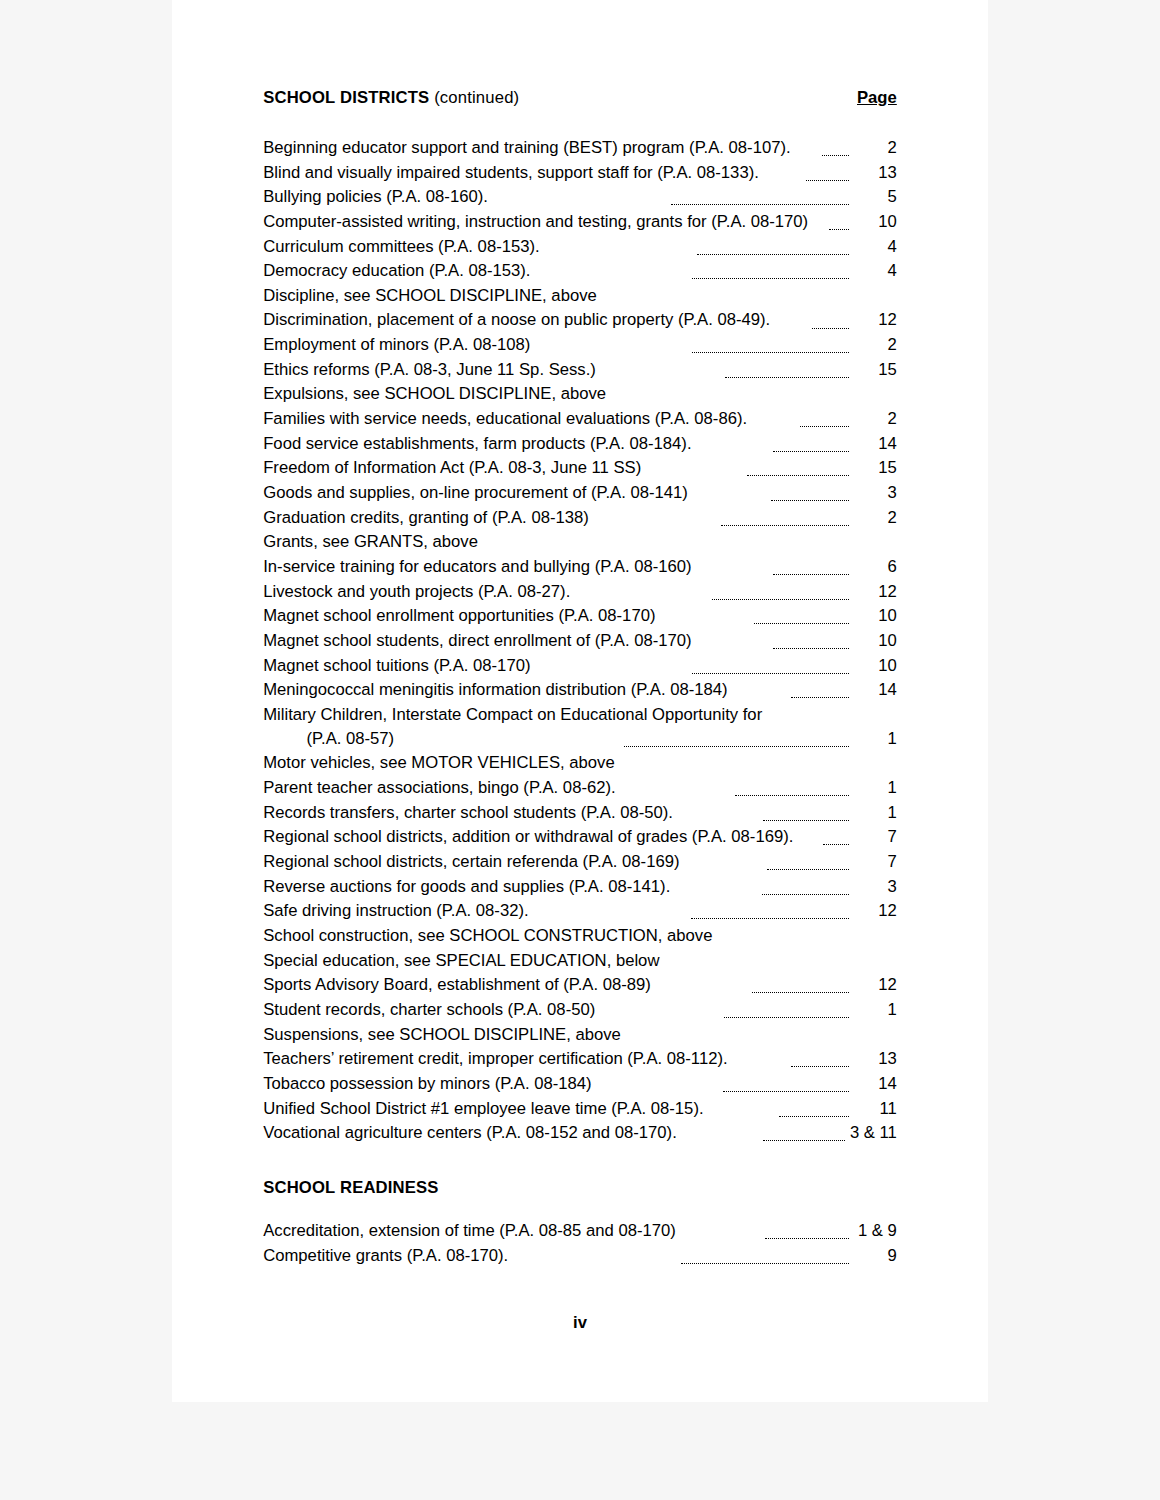SCHOOL DISTRICTS (continued)
Page
Beginning educator support and training (BEST) program (P.A. 08-107). 2
Blind and visually impaired students, support staff for (P.A. 08-133). 13
Bullying policies (P.A. 08-160). 5
Computer-assisted writing, instruction and testing, grants for (P.A. 08-170) 10
Curriculum committees (P.A. 08-153). 4
Democracy education (P.A. 08-153). 4
Discipline, see SCHOOL DISCIPLINE, above
Discrimination, placement of a noose on public property (P.A. 08-49). 12
Employment of minors (P.A. 08-108) 2
Ethics reforms (P.A. 08-3, June 11 Sp. Sess.) 15
Expulsions, see SCHOOL DISCIPLINE, above
Families with service needs, educational evaluations (P.A. 08-86). 2
Food service establishments, farm products (P.A. 08-184). 14
Freedom of Information Act (P.A. 08-3, June 11 SS) 15
Goods and supplies, on-line procurement of (P.A. 08-141) 3
Graduation credits, granting of (P.A. 08-138) 2
Grants, see GRANTS, above
In-service training for educators and bullying (P.A. 08-160) 6
Livestock and youth projects (P.A. 08-27). 12
Magnet school enrollment opportunities (P.A. 08-170) 10
Magnet school students, direct enrollment of (P.A. 08-170) 10
Magnet school tuitions (P.A. 08-170) 10
Meningococcal meningitis information distribution (P.A. 08-184) 14
Military Children, Interstate Compact on Educational Opportunity for (P.A. 08-57) 1
Motor vehicles, see MOTOR VEHICLES, above
Parent teacher associations, bingo (P.A. 08-62). 1
Records transfers, charter school students (P.A. 08-50). 1
Regional school districts, addition or withdrawal of grades (P.A. 08-169). 7
Regional school districts, certain referenda (P.A. 08-169) 7
Reverse auctions for goods and supplies (P.A. 08-141). 3
Safe driving instruction (P.A. 08-32). 12
School construction, see SCHOOL CONSTRUCTION, above
Special education, see SPECIAL EDUCATION, below
Sports Advisory Board, establishment of (P.A. 08-89) 12
Student records, charter schools (P.A. 08-50) 1
Suspensions, see SCHOOL DISCIPLINE, above
Teachers’ retirement credit, improper certification (P.A. 08-112). 13
Tobacco possession by minors (P.A. 08-184) 14
Unified School District #1 employee leave time (P.A. 08-15). 11
Vocational agriculture centers (P.A. 08-152 and 08-170). 3 & 11
SCHOOL READINESS
Accreditation, extension of time (P.A. 08-85 and 08-170) 1 & 9
Competitive grants (P.A. 08-170). 9
iv